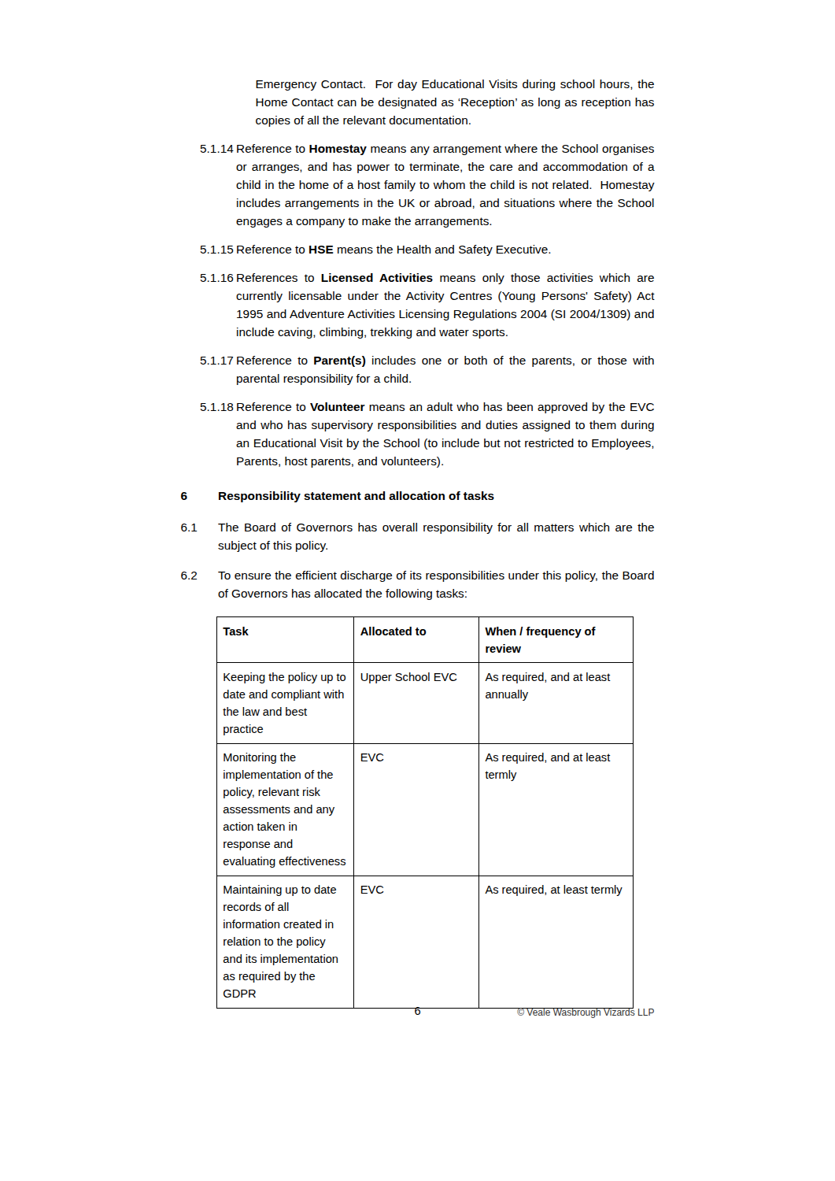Emergency Contact. For day Educational Visits during school hours, the Home Contact can be designated as ‘Reception’ as long as reception has copies of all the relevant documentation.
5.1.14
Reference to Homestay means any arrangement where the School organises or arranges, and has power to terminate, the care and accommodation of a child in the home of a host family to whom the child is not related. Homestay includes arrangements in the UK or abroad, and situations where the School engages a company to make the arrangements.
5.1.15
Reference to HSE means the Health and Safety Executive.
5.1.16
References to Licensed Activities means only those activities which are currently licensable under the Activity Centres (Young Persons' Safety) Act 1995 and Adventure Activities Licensing Regulations 2004 (SI 2004/1309) and include caving, climbing, trekking and water sports.
5.1.17
Reference to Parent(s) includes one or both of the parents, or those with parental responsibility for a child.
5.1.18
Reference to Volunteer means an adult who has been approved by the EVC and who has supervisory responsibilities and duties assigned to them during an Educational Visit by the School (to include but not restricted to Employees, Parents, host parents, and volunteers).
6
Responsibility statement and allocation of tasks
6.1
The Board of Governors has overall responsibility for all matters which are the subject of this policy.
6.2
To ensure the efficient discharge of its responsibilities under this policy, the Board of Governors has allocated the following tasks:
| Task | Allocated to | When / frequency of review |
| --- | --- | --- |
| Keeping the policy up to date and compliant with the law and best practice | Upper School EVC | As required, and at least annually |
| Monitoring the implementation of the policy, relevant risk assessments and any action taken in response and evaluating effectiveness | EVC | As required, and at least termly |
| Maintaining up to date records of all information created in relation to the policy and its implementation as required by the GDPR | EVC | As required, at least termly |
6
© Veale Wasbrough Vizards LLP